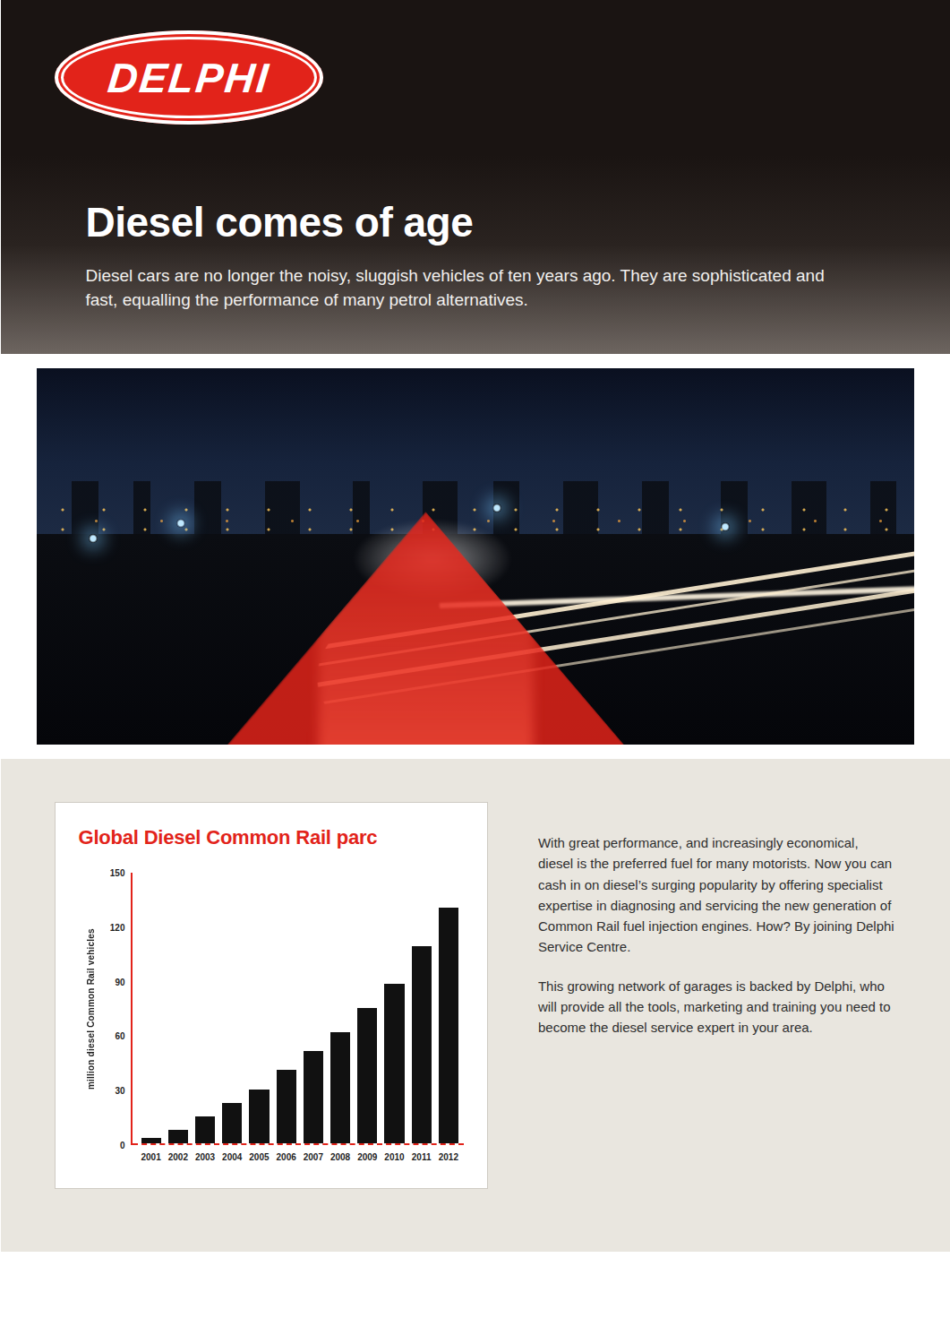DELPHI
Diesel comes of age
Diesel cars are no longer the noisy, sluggish vehicles of ten years ago. They are sophisticated and fast, equalling the performance of many petrol alternatives.
Global Diesel Common Rail parc
million diesel Common Rail vehicles
150 120 90 60 30 0
2001 2002 2003 2004 2005 2006 2007 2008 2009 2010 2011 2012
With great performance, and increasingly economical, diesel is the preferred fuel for many motorists. Now you can cash in on diesel’s surging popularity by offering specialist expertise in diagnosing and servicing the new generation of Common Rail fuel injection engines. How? By joining Delphi Service Centre.
This growing network of garages is backed by Delphi, who will provide all the tools, marketing and training you need to become the diesel service expert in your area.